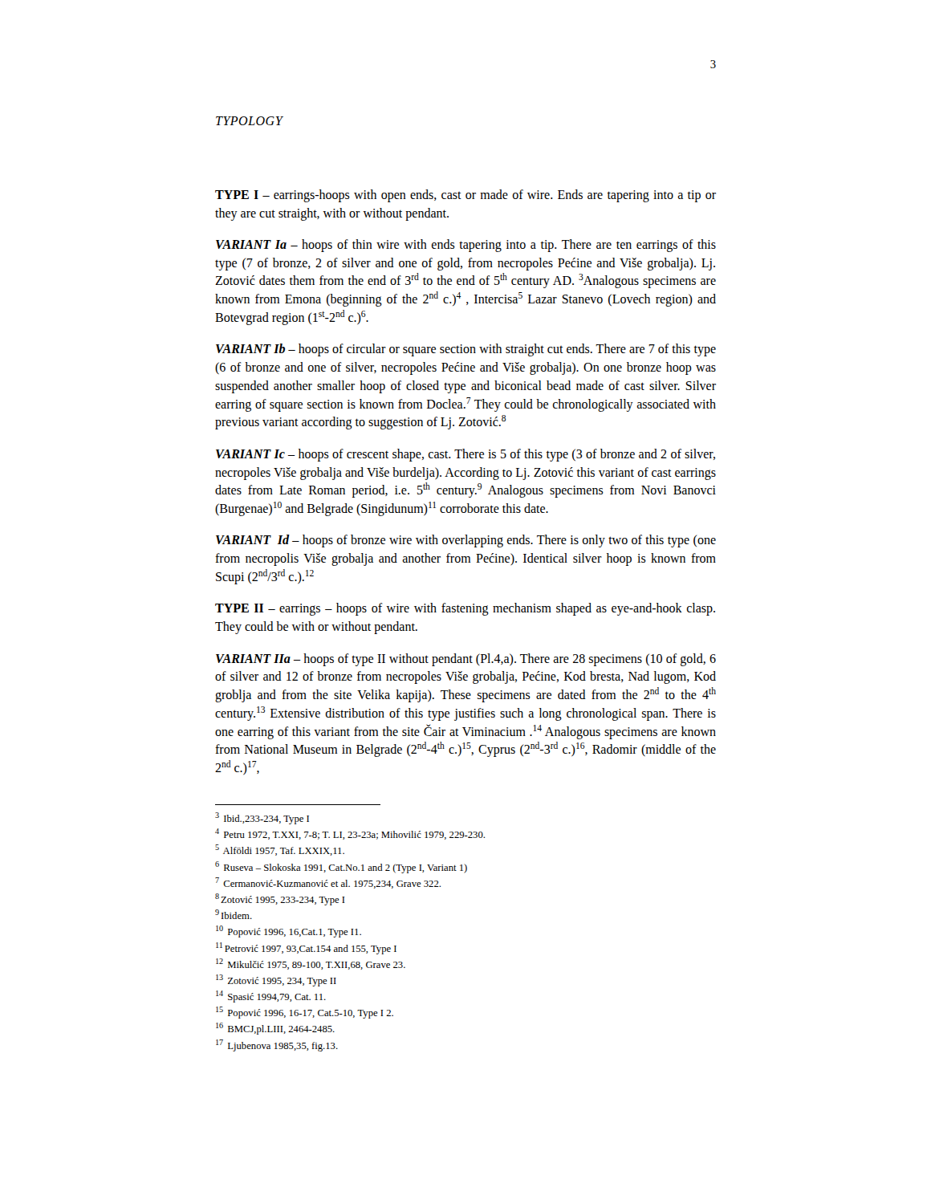3
TYPOLOGY
TYPE I – earrings-hoops with open ends, cast or made of wire. Ends are tapering into a tip or they are cut straight, with or without pendant.
VARIANT Ia – hoops of thin wire with ends tapering into a tip. There are ten earrings of this type (7 of bronze, 2 of silver and one of gold, from necropoles Pećine and Više grobalja). Lj. Zotović dates them from the end of 3rd to the end of 5th century AD. 3Analogous specimens are known from Emona (beginning of the 2nd c.)4 , Intercisa5 Lazar Stanevo (Lovech region) and Botevgrad region (1st-2nd c.)6.
VARIANT Ib – hoops of circular or square section with straight cut ends. There are 7 of this type (6 of bronze and one of silver, necropoles Pećine and Više grobalja). On one bronze hoop was suspended another smaller hoop of closed type and biconical bead made of cast silver. Silver earring of square section is known from Doclea.7 They could be chronologically associated with previous variant according to suggestion of Lj. Zotović.8
VARIANT Ic – hoops of crescent shape, cast. There is 5 of this type (3 of bronze and 2 of silver, necropoles Više grobalja and Više burdelja). According to Lj. Zotović this variant of cast earrings dates from Late Roman period, i.e. 5th century.9 Analogous specimens from Novi Banovci (Burgenae)10 and Belgrade (Singidunum)11 corroborate this date.
VARIANT Id – hoops of bronze wire with overlapping ends. There is only two of this type (one from necropolis Više grobalja and another from Pećine). Identical silver hoop is known from Scupi (2nd/3rd c.).12
TYPE II – earrings – hoops of wire with fastening mechanism shaped as eye-and-hook clasp. They could be with or without pendant.
VARIANT IIa – hoops of type II without pendant (Pl.4,a). There are 28 specimens (10 of gold, 6 of silver and 12 of bronze from necropoles Više grobalja, Pećine, Kod bresta, Nad lugom, Kod groblja and from the site Velika kapija). These specimens are dated from the 2nd to the 4th century.13 Extensive distribution of this type justifies such a long chronological span. There is one earring of this variant from the site Čair at Viminacium .14 Analogous specimens are known from National Museum in Belgrade (2nd-4th c.)15, Cyprus (2nd-3rd c.)16, Radomir (middle of the 2nd c.)17,
3 Ibid.,233-234, Type I
4 Petru 1972, T.XXI, 7-8; T. LI, 23-23a; Mihovilić 1979, 229-230.
5 Alföldi 1957, Taf. LXXIX,11.
6 Ruseva – Slokoska 1991, Cat.No.1 and 2 (Type I, Variant 1)
7 Cermanović-Kuzmanović et al. 1975,234, Grave 322.
8 Zotović 1995, 233-234, Type I
9 Ibidem.
10 Popović 1996, 16,Cat.1, Type I1.
11 Petrović 1997, 93,Cat.154 and 155, Type I
12 Mikulčić 1975, 89-100, T.XII,68, Grave 23.
13 Zotović 1995, 234, Type II
14 Spasić 1994,79, Cat. 11.
15 Popović 1996, 16-17, Cat.5-10, Type I 2.
16 BMCJ,pl.LIII, 2464-2485.
17 Ljubenova 1985,35, fig.13.